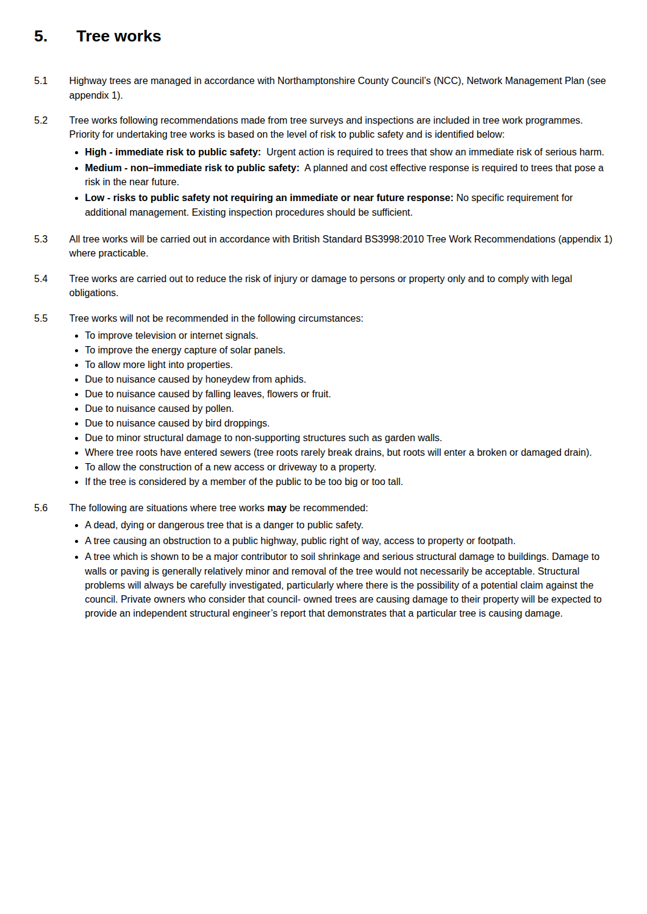5. Tree works
5.1
Highway trees are managed in accordance with Northamptonshire County Council’s (NCC), Network Management Plan (see appendix 1).
5.2
Tree works following recommendations made from tree surveys and inspections are included in tree work programmes. Priority for undertaking tree works is based on the level of risk to public safety and is identified below:
High - immediate risk to public safety: Urgent action is required to trees that show an immediate risk of serious harm.
Medium - non–immediate risk to public safety: A planned and cost effective response is required to trees that pose a risk in the near future.
Low - risks to public safety not requiring an immediate or near future response: No specific requirement for additional management. Existing inspection procedures should be sufficient.
5.3
All tree works will be carried out in accordance with British Standard BS3998:2010 Tree Work Recommendations (appendix 1) where practicable.
5.4
Tree works are carried out to reduce the risk of injury or damage to persons or property only and to comply with legal obligations.
5.5
Tree works will not be recommended in the following circumstances:
To improve television or internet signals.
To improve the energy capture of solar panels.
To allow more light into properties.
Due to nuisance caused by honeydew from aphids.
Due to nuisance caused by falling leaves, flowers or fruit.
Due to nuisance caused by pollen.
Due to nuisance caused by bird droppings.
Due to minor structural damage to non-supporting structures such as garden walls.
Where tree roots have entered sewers (tree roots rarely break drains, but roots will enter a broken or damaged drain).
To allow the construction of a new access or driveway to a property.
If the tree is considered by a member of the public to be too big or too tall.
5.6
The following are situations where tree works may be recommended:
A dead, dying or dangerous tree that is a danger to public safety.
A tree causing an obstruction to a public highway, public right of way, access to property or footpath.
A tree which is shown to be a major contributor to soil shrinkage and serious structural damage to buildings. Damage to walls or paving is generally relatively minor and removal of the tree would not necessarily be acceptable. Structural problems will always be carefully investigated, particularly where there is the possibility of a potential claim against the council. Private owners who consider that council- owned trees are causing damage to their property will be expected to provide an independent structural engineer’s report that demonstrates that a particular tree is causing damage.